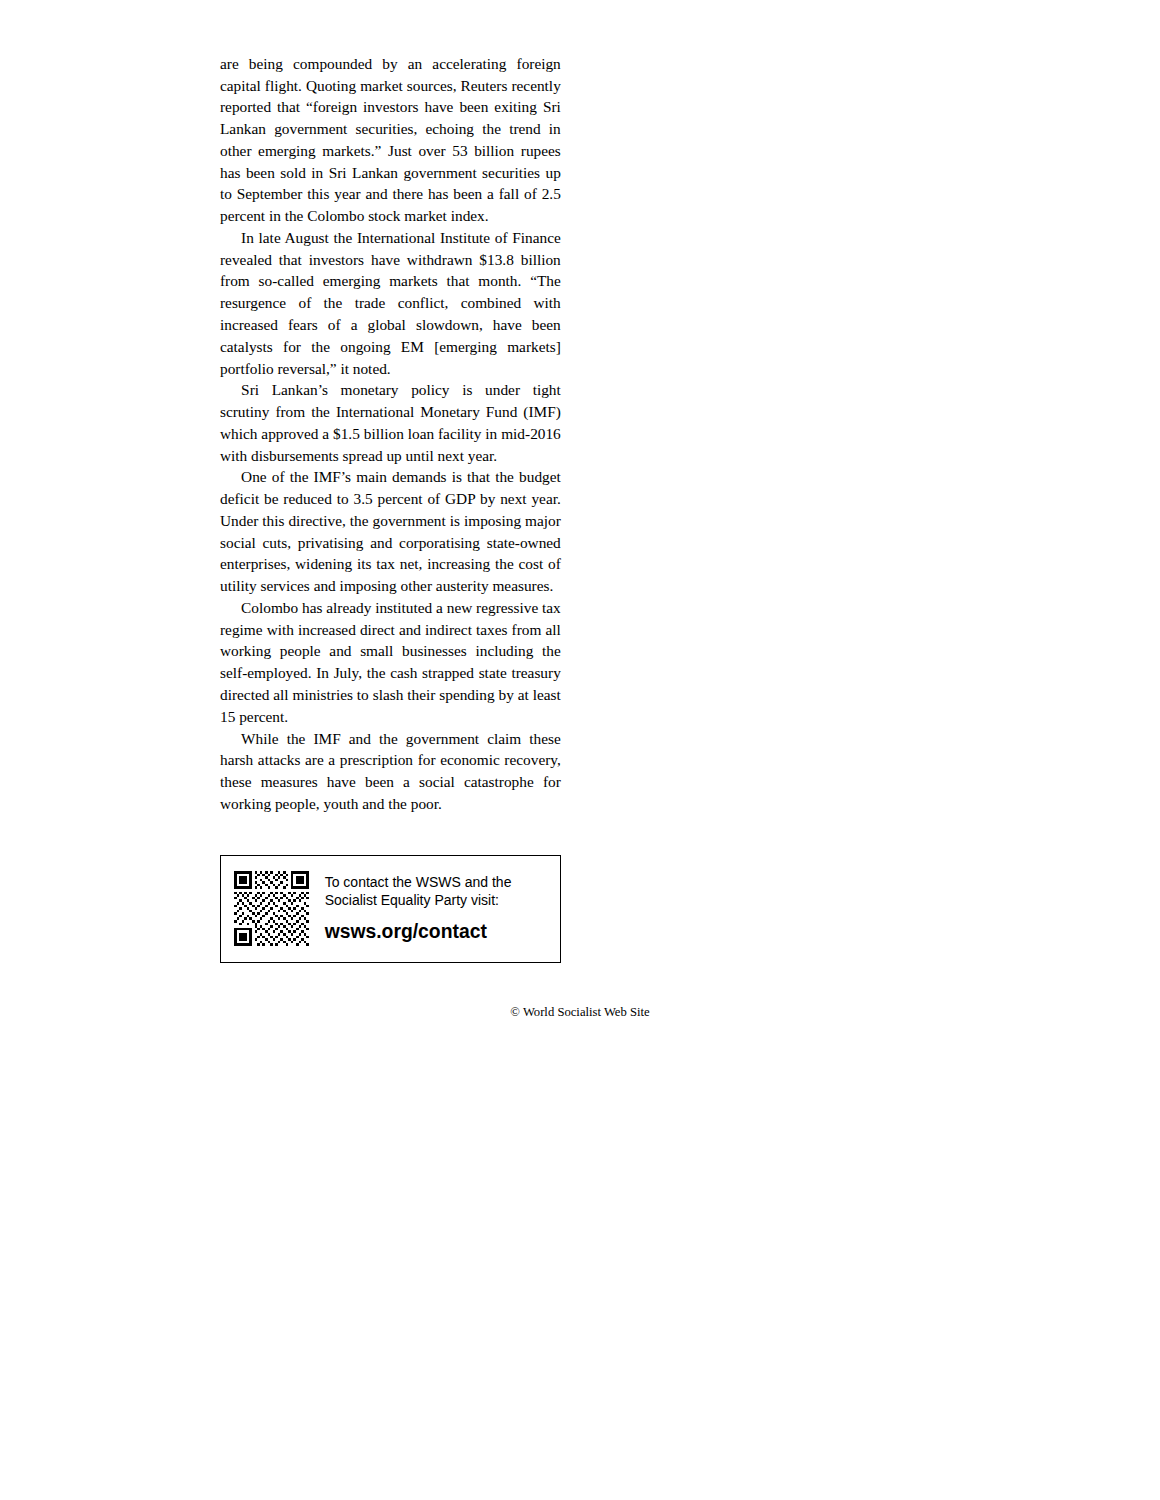are being compounded by an accelerating foreign capital flight. Quoting market sources, Reuters recently reported that “foreign investors have been exiting Sri Lankan government securities, echoing the trend in other emerging markets.” Just over 53 billion rupees has been sold in Sri Lankan government securities up to September this year and there has been a fall of 2.5 percent in the Colombo stock market index.
In late August the International Institute of Finance revealed that investors have withdrawn $13.8 billion from so-called emerging markets that month. “The resurgence of the trade conflict, combined with increased fears of a global slowdown, have been catalysts for the ongoing EM [emerging markets] portfolio reversal,” it noted.
Sri Lankan’s monetary policy is under tight scrutiny from the International Monetary Fund (IMF) which approved a $1.5 billion loan facility in mid-2016 with disbursements spread up until next year.
One of the IMF’s main demands is that the budget deficit be reduced to 3.5 percent of GDP by next year. Under this directive, the government is imposing major social cuts, privatising and corporatising state-owned enterprises, widening its tax net, increasing the cost of utility services and imposing other austerity measures.
Colombo has already instituted a new regressive tax regime with increased direct and indirect taxes from all working people and small businesses including the self-employed. In July, the cash strapped state treasury directed all ministries to slash their spending by at least 15 percent.
While the IMF and the government claim these harsh attacks are a prescription for economic recovery, these measures have been a social catastrophe for working people, youth and the poor.
To contact the WSWS and the Socialist Equality Party visit: wsws.org/contact
© World Socialist Web Site